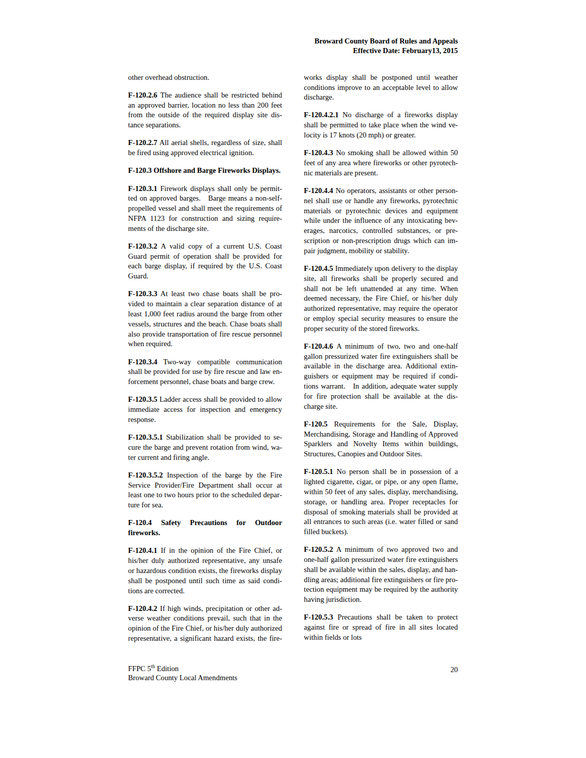Broward County Board of Rules and Appeals
Effective Date: February13, 2015
other overhead obstruction.
F-120.2.6 The audience shall be restricted behind an approved barrier, location no less than 200 feet from the outside of the required display site distance separations.
F-120.2.7 All aerial shells, regardless of size, shall be fired using approved electrical ignition.
F-120.3 Offshore and Barge Fireworks Displays.
F-120.3.1 Firework displays shall only be permitted on approved barges. Barge means a non-self-propelled vessel and shall meet the requirements of NFPA 1123 for construction and sizing requirements of the discharge site.
F-120.3.2 A valid copy of a current U.S. Coast Guard permit of operation shall be provided for each barge display, if required by the U.S. Coast Guard.
F-120.3.3 At least two chase boats shall be provided to maintain a clear separation distance of at least 1,000 feet radius around the barge from other vessels, structures and the beach. Chase boats shall also provide transportation of fire rescue personnel when required.
F-120.3.4 Two-way compatible communication shall be provided for use by fire rescue and law enforcement personnel, chase boats and barge crew.
F-120.3.5 Ladder access shall be provided to allow immediate access for inspection and emergency response.
F-120.3.5.1 Stabilization shall be provided to secure the barge and prevent rotation from wind, water current and firing angle.
F-120.3.5.2 Inspection of the barge by the Fire Service Provider/Fire Department shall occur at least one to two hours prior to the scheduled departure for sea.
F-120.4 Safety Precautions for Outdoor fireworks.
F-120.4.1 If in the opinion of the Fire Chief, or his/her duly authorized representative, any unsafe or hazardous condition exists, the fireworks display shall be postponed until such time as said conditions are corrected.
F-120.4.2 If high winds, precipitation or other adverse weather conditions prevail, such that in the opinion of the Fire Chief, or his/her duly authorized representative, a significant hazard exists, the fireworks display shall be postponed until weather conditions improve to an acceptable level to allow discharge.
F-120.4.2.1 No discharge of a fireworks display shall be permitted to take place when the wind velocity is 17 knots (20 mph) or greater.
F-120.4.3 No smoking shall be allowed within 50 feet of any area where fireworks or other pyrotechnic materials are present.
F-120.4.4 No operators, assistants or other personnel shall use or handle any fireworks, pyrotechnic materials or pyrotechnic devices and equipment while under the influence of any intoxicating beverages, narcotics, controlled substances, or prescription or non-prescription drugs which can impair judgment, mobility or stability.
F-120.4.5 Immediately upon delivery to the display site, all fireworks shall be properly secured and shall not be left unattended at any time. When deemed necessary, the Fire Chief, or his/her duly authorized representative, may require the operator or employ special security measures to ensure the proper security of the stored fireworks.
F-120.4.6 A minimum of two, two and one-half gallon pressurized water fire extinguishers shall be available in the discharge area. Additional extinguishers or equipment may be required if conditions warrant. In addition, adequate water supply for fire protection shall be available at the discharge site.
F-120.5 Requirements for the Sale, Display, Merchandising, Storage and Handling of Approved Sparklers and Novelty Items within buildings, Structures, Canopies and Outdoor Sites.
F-120.5.1 No person shall be in possession of a lighted cigarette, cigar, or pipe, or any open flame, within 50 feet of any sales, display, merchandising, storage, or handling area. Proper receptacles for disposal of smoking materials shall be provided at all entrances to such areas (i.e. water filled or sand filled buckets).
F-120.5.2 A minimum of two approved two and one-half gallon pressurized water fire extinguishers shall be available within the sales, display, and handling areas; additional fire extinguishers or fire protection equipment may be required by the authority having jurisdiction.
F-120.5.3 Precautions shall be taken to protect against fire or spread of fire in all sites located within fields or lots
FFPC 5th Edition
Broward County Local Amendments
20